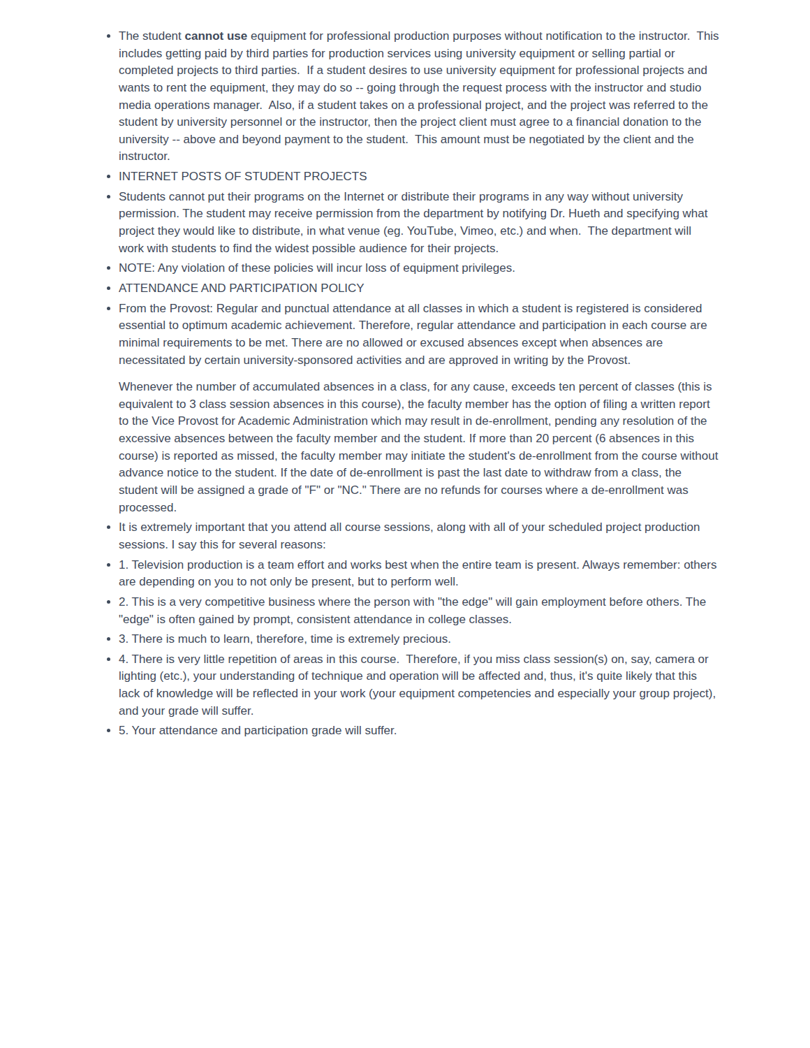The student cannot use equipment for professional production purposes without notification to the instructor. This includes getting paid by third parties for production services using university equipment or selling partial or completed projects to third parties. If a student desires to use university equipment for professional projects and wants to rent the equipment, they may do so -- going through the request process with the instructor and studio media operations manager. Also, if a student takes on a professional project, and the project was referred to the student by university personnel or the instructor, then the project client must agree to a financial donation to the university -- above and beyond payment to the student. This amount must be negotiated by the client and the instructor.
INTERNET POSTS OF STUDENT PROJECTS
Students cannot put their programs on the Internet or distribute their programs in any way without university permission. The student may receive permission from the department by notifying Dr. Hueth and specifying what project they would like to distribute, in what venue (eg. YouTube, Vimeo, etc.) and when. The department will work with students to find the widest possible audience for their projects.
NOTE: Any violation of these policies will incur loss of equipment privileges.
ATTENDANCE AND PARTICIPATION POLICY
From the Provost: Regular and punctual attendance at all classes in which a student is registered is considered essential to optimum academic achievement. Therefore, regular attendance and participation in each course are minimal requirements to be met. There are no allowed or excused absences except when absences are necessitated by certain university-sponsored activities and are approved in writing by the Provost.
Whenever the number of accumulated absences in a class, for any cause, exceeds ten percent of classes (this is equivalent to 3 class session absences in this course), the faculty member has the option of filing a written report to the Vice Provost for Academic Administration which may result in de-enrollment, pending any resolution of the excessive absences between the faculty member and the student. If more than 20 percent (6 absences in this course) is reported as missed, the faculty member may initiate the student's de-enrollment from the course without advance notice to the student. If the date of de-enrollment is past the last date to withdraw from a class, the student will be assigned a grade of "F" or "NC." There are no refunds for courses where a de-enrollment was processed.
It is extremely important that you attend all course sessions, along with all of your scheduled project production sessions. I say this for several reasons:
1. Television production is a team effort and works best when the entire team is present. Always remember: others are depending on you to not only be present, but to perform well.
2. This is a very competitive business where the person with "the edge" will gain employment before others. The "edge" is often gained by prompt, consistent attendance in college classes.
3. There is much to learn, therefore, time is extremely precious.
4. There is very little repetition of areas in this course. Therefore, if you miss class session(s) on, say, camera or lighting (etc.), your understanding of technique and operation will be affected and, thus, it's quite likely that this lack of knowledge will be reflected in your work (your equipment competencies and especially your group project), and your grade will suffer.
5. Your attendance and participation grade will suffer.